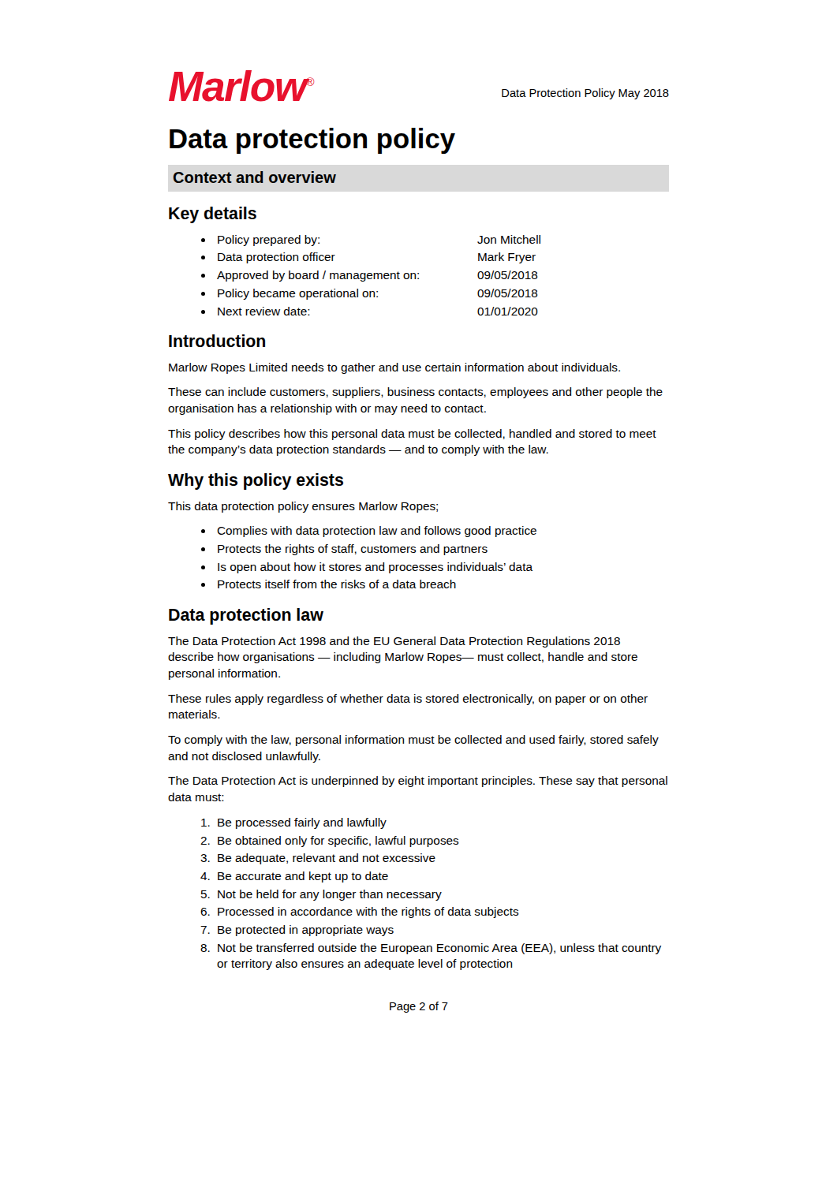Marlow®
Data Protection Policy May 2018
Data protection policy
Context and overview
Key details
Policy prepared by: Jon Mitchell
Data protection officer Mark Fryer
Approved by board / management on: 09/05/2018
Policy became operational on: 09/05/2018
Next review date: 01/01/2020
Introduction
Marlow Ropes Limited needs to gather and use certain information about individuals.
These can include customers, suppliers, business contacts, employees and other people the organisation has a relationship with or may need to contact.
This policy describes how this personal data must be collected, handled and stored to meet the company’s data protection standards — and to comply with the law.
Why this policy exists
This data protection policy ensures Marlow Ropes;
Complies with data protection law and follows good practice
Protects the rights of staff, customers and partners
Is open about how it stores and processes individuals’ data
Protects itself from the risks of a data breach
Data protection law
The Data Protection Act 1998 and the EU General Data Protection Regulations 2018 describe how organisations — including Marlow Ropes— must collect, handle and store personal information.
These rules apply regardless of whether data is stored electronically, on paper or on other materials.
To comply with the law, personal information must be collected and used fairly, stored safely and not disclosed unlawfully.
The Data Protection Act is underpinned by eight important principles. These say that personal data must:
Be processed fairly and lawfully
Be obtained only for specific, lawful purposes
Be adequate, relevant and not excessive
Be accurate and kept up to date
Not be held for any longer than necessary
Processed in accordance with the rights of data subjects
Be protected in appropriate ways
Not be transferred outside the European Economic Area (EEA), unless that country or territory also ensures an adequate level of protection
Page 2 of 7